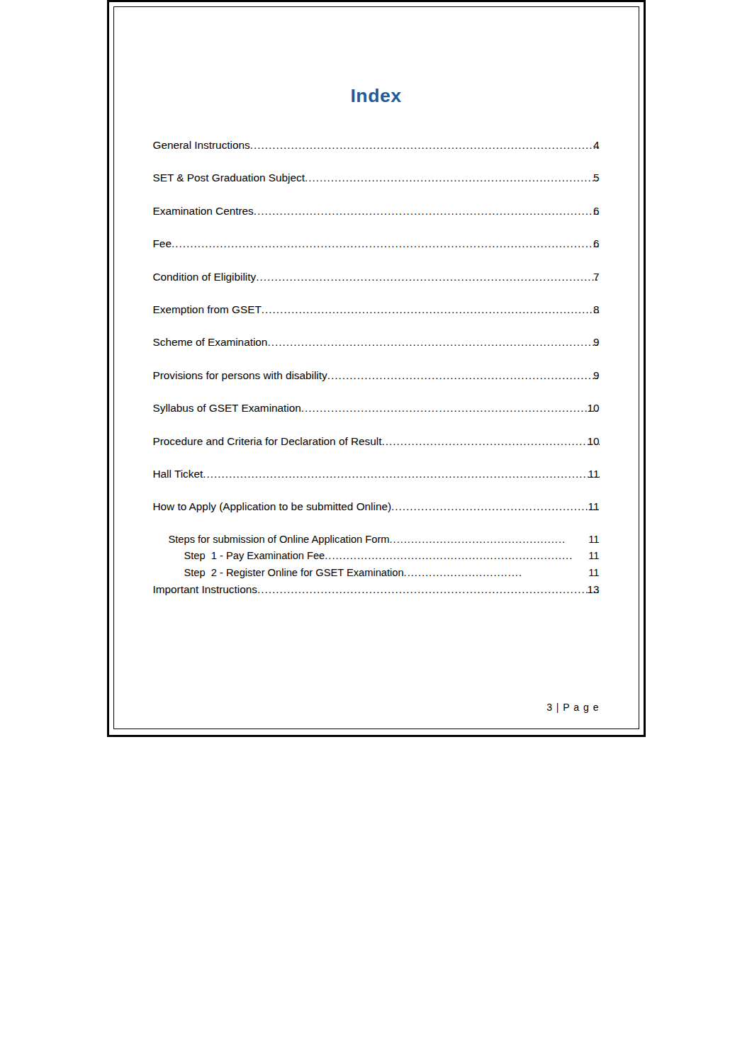Index
General Instructions 4.................................................................................................................................................
SET & Post Graduation Subject 5.............................................................................................................
Examination Centres 6.............................................................................................................................
Fee 6.................................................................................................................................................................
Condition of Eligibility 7...........................................................................................................................
Exemption from GSET 8..........................................................................................................................
Scheme of Examination 9.......................................................................................................................
Provisions for persons with disability 9.......................................................................................
Syllabus of GSET Examination 10.........................................................................................................
Procedure and Criteria for Declaration of Result 10.................................................................
Hall Ticket 11.......................................................................................................................................
How to Apply (Application to be submitted Online) 11.............................................................
Steps for submission of Online Application Form 11.................................................
Step 1 - Pay Examination Fee 11.....................................................................
Step 2 - Register Online for GSET Examination 11.................................
Important Instructions 13.......................................................................................................
3 | P a g e